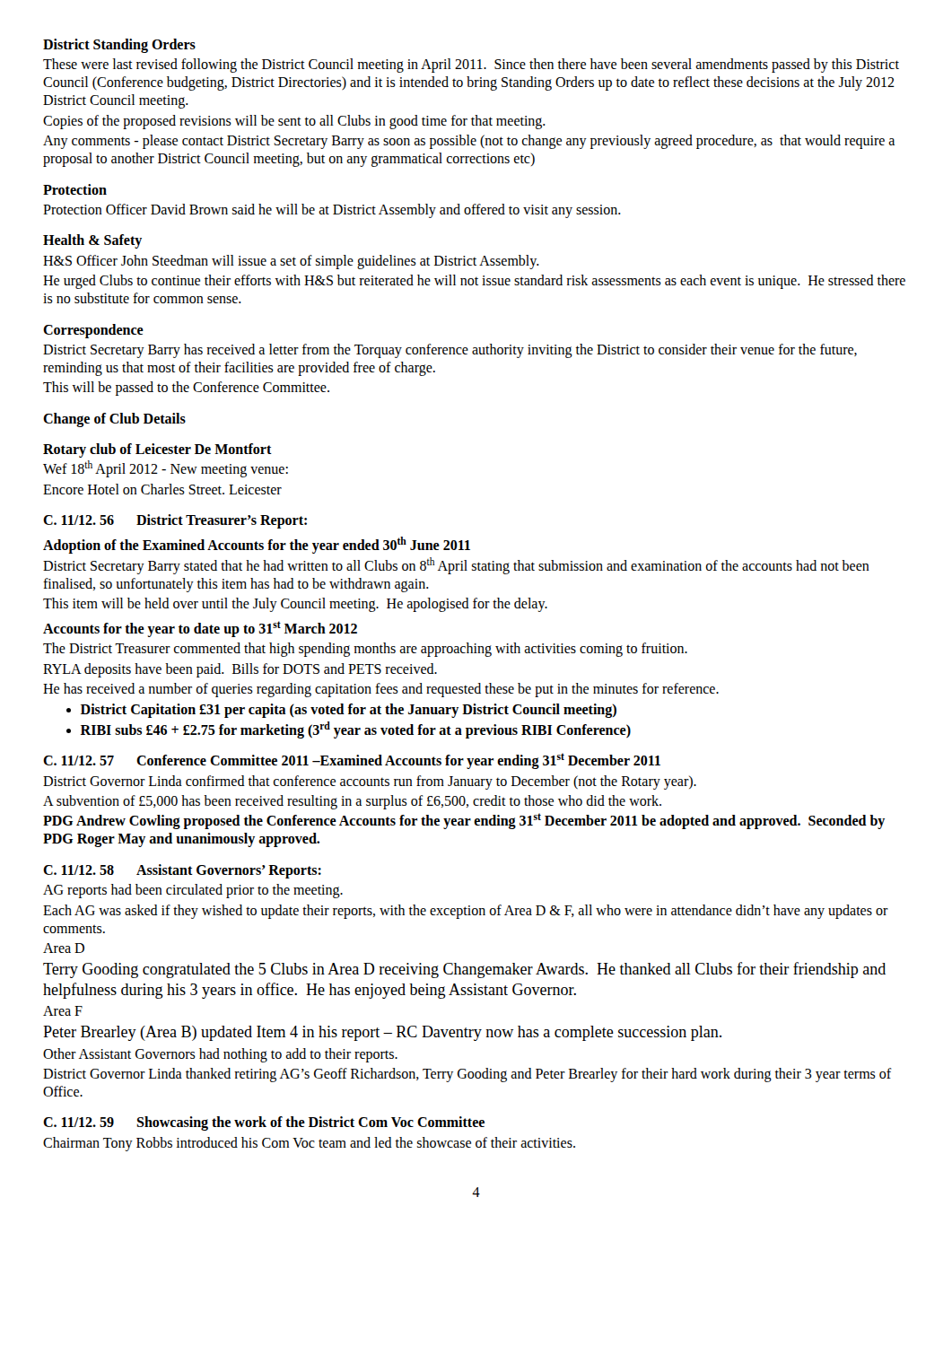District Standing Orders
These were last revised following the District Council meeting in April 2011. Since then there have been several amendments passed by this District Council (Conference budgeting, District Directories) and it is intended to bring Standing Orders up to date to reflect these decisions at the July 2012 District Council meeting.
Copies of the proposed revisions will be sent to all Clubs in good time for that meeting.
Any comments - please contact District Secretary Barry as soon as possible (not to change any previously agreed procedure, as that would require a proposal to another District Council meeting, but on any grammatical corrections etc)
Protection
Protection Officer David Brown said he will be at District Assembly and offered to visit any session.
Health & Safety
H&S Officer John Steedman will issue a set of simple guidelines at District Assembly.
He urged Clubs to continue their efforts with H&S but reiterated he will not issue standard risk assessments as each event is unique. He stressed there is no substitute for common sense.
Correspondence
District Secretary Barry has received a letter from the Torquay conference authority inviting the District to consider their venue for the future, reminding us that most of their facilities are provided free of charge.
This will be passed to the Conference Committee.
Change of Club Details
Rotary club of Leicester De Montfort
Wef 18th April 2012 - New meeting venue:
Encore Hotel on Charles Street. Leicester
C. 11/12. 56 District Treasurer’s Report:
Adoption of the Examined Accounts for the year ended 30th June 2011
District Secretary Barry stated that he had written to all Clubs on 8th April stating that submission and examination of the accounts had not been finalised, so unfortunately this item has had to be withdrawn again.
This item will be held over until the July Council meeting. He apologised for the delay.
Accounts for the year to date up to 31st March 2012
The District Treasurer commented that high spending months are approaching with activities coming to fruition.
RYLA deposits have been paid. Bills for DOTS and PETS received.
He has received a number of queries regarding capitation fees and requested these be put in the minutes for reference.
District Capitation £31 per capita (as voted for at the January District Council meeting)
RIBI subs £46 + £2.75 for marketing (3rd year as voted for at a previous RIBI Conference)
C. 11/12. 57 Conference Committee 2011 –Examined Accounts for year ending 31st December 2011
District Governor Linda confirmed that conference accounts run from January to December (not the Rotary year).
A subvention of £5,000 has been received resulting in a surplus of £6,500, credit to those who did the work.
PDG Andrew Cowling proposed the Conference Accounts for the year ending 31st December 2011 be adopted and approved. Seconded by PDG Roger May and unanimously approved.
C. 11/12. 58 Assistant Governors’ Reports:
AG reports had been circulated prior to the meeting.
Each AG was asked if they wished to update their reports, with the exception of Area D & F, all who were in attendance didn’t have any updates or comments.
Area D
Terry Gooding congratulated the 5 Clubs in Area D receiving Changemaker Awards. He thanked all Clubs for their friendship and helpfulness during his 3 years in office. He has enjoyed being Assistant Governor.
Area F
Peter Brearley (Area B) updated Item 4 in his report – RC Daventry now has a complete succession plan.
Other Assistant Governors had nothing to add to their reports.
District Governor Linda thanked retiring AG’s Geoff Richardson, Terry Gooding and Peter Brearley for their hard work during their 3 year terms of Office.
C. 11/12. 59 Showcasing the work of the District Com Voc Committee
Chairman Tony Robbs introduced his Com Voc team and led the showcase of their activities.
4